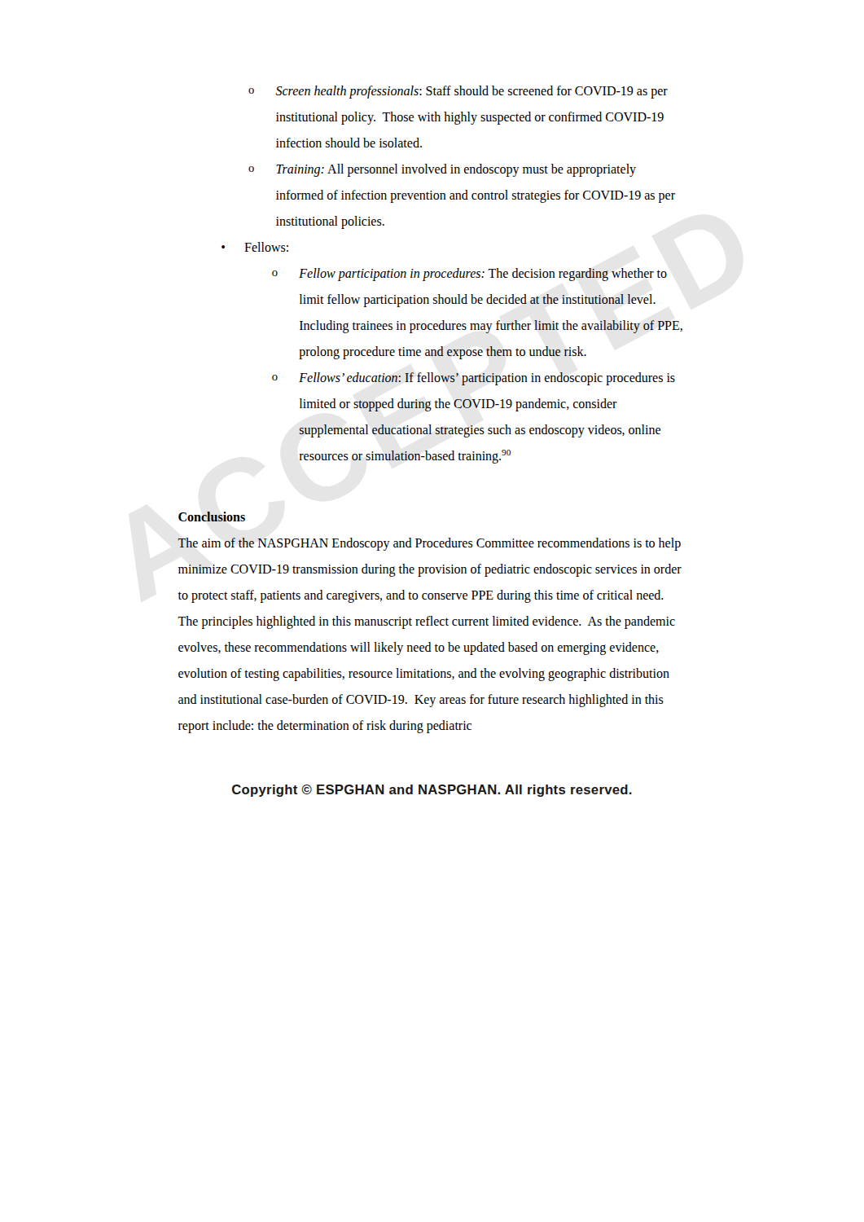ACCEPTED
Screen health professionals: Staff should be screened for COVID-19 as per institutional policy. Those with highly suspected or confirmed COVID-19 infection should be isolated.
Training: All personnel involved in endoscopy must be appropriately informed of infection prevention and control strategies for COVID-19 as per institutional policies.
Fellows:
Fellow participation in procedures: The decision regarding whether to limit fellow participation should be decided at the institutional level. Including trainees in procedures may further limit the availability of PPE, prolong procedure time and expose them to undue risk.
Fellows’ education: If fellows’ participation in endoscopic procedures is limited or stopped during the COVID-19 pandemic, consider supplemental educational strategies such as endoscopy videos, online resources or simulation-based training.90
Conclusions
The aim of the NASPGHAN Endoscopy and Procedures Committee recommendations is to help minimize COVID-19 transmission during the provision of pediatric endoscopic services in order to protect staff, patients and caregivers, and to conserve PPE during this time of critical need. The principles highlighted in this manuscript reflect current limited evidence. As the pandemic evolves, these recommendations will likely need to be updated based on emerging evidence, evolution of testing capabilities, resource limitations, and the evolving geographic distribution and institutional case-burden of COVID-19. Key areas for future research highlighted in this report include: the determination of risk during pediatric
Copyright © ESPGHAN and NASPGHAN. All rights reserved.